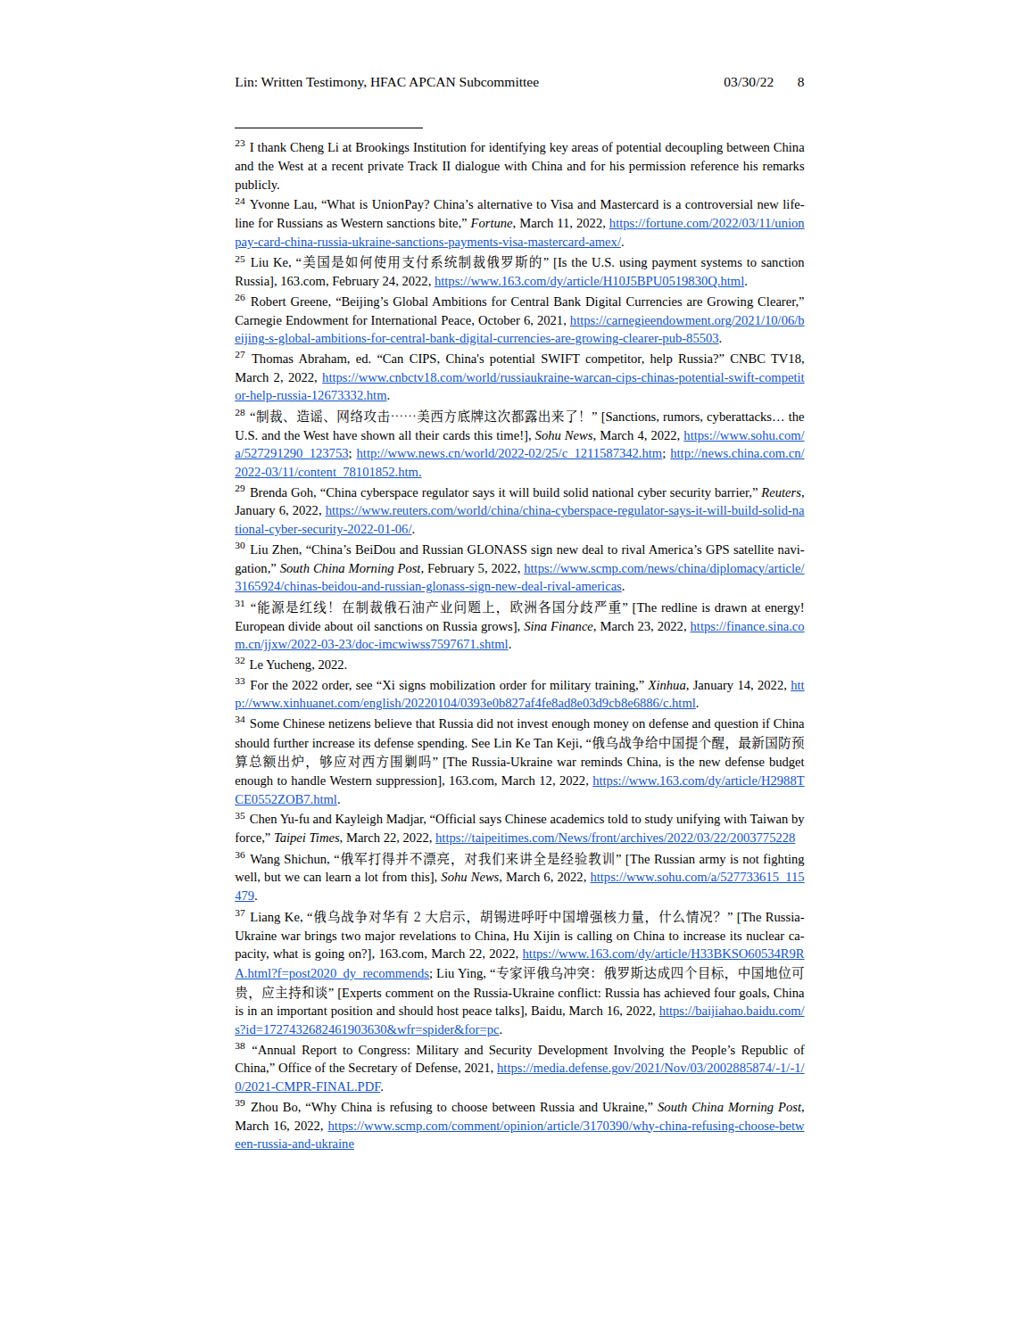Lin: Written Testimony, HFAC APCAN Subcommittee
03/30/228
23 I thank Cheng Li at Brookings Institution for identifying key areas of potential decoupling between China and the West at a recent private Track II dialogue with China and for his permission reference his remarks publicly.
24 Yvonne Lau, “What is UnionPay? China’s alternative to Visa and Mastercard is a controversial new lifeline for Russians as Western sanctions bite,” Fortune, March 11, 2022, https://fortune.com/2022/03/11/unionpay-card-china-russia-ukraine-sanctions-payments-visa-mastercard-amex/.
25 Liu Ke, “美国是如何使用支付系统制裁俄罗斯的” [Is the U.S. using payment systems to sanction Russia], 163.com, February 24, 2022, https://www.163.com/dy/article/H10J5BPU0519830Q.html.
26 Robert Greene, “Beijing’s Global Ambitions for Central Bank Digital Currencies are Growing Clearer,” Carnegie Endowment for International Peace, October 6, 2021, https://carnegieendowment.org/2021/10/06/beijing-s-global-ambitions-for-central-bank-digital-currencies-are-growing-clearer-pub-85503.
27 Thomas Abraham, ed. “Can CIPS, China's potential SWIFT competitor, help Russia?” CNBC TV18, March 2, 2022, https://www.cnbctv18.com/world/russiaukraine-warcan-cips-chinas-potential-swift-competitor-help-russia-12673332.htm.
28 “制裁、造谣、网络攻击……美西方底牌这次都露出来了！” [Sanctions, rumors, cyberattacks… the U.S. and the West have shown all their cards this time!], Sohu News, March 4, 2022, https://www.sohu.com/a/527291290_123753; http://www.news.cn/world/2022-02/25/c_1211587342.htm; http://news.china.com.cn/2022-03/11/content_78101852.htm.
29 Brenda Goh, “China cyberspace regulator says it will build solid national cyber security barrier,” Reuters, January 6, 2022, https://www.reuters.com/world/china/china-cyberspace-regulator-says-it-will-build-solid-national-cyber-security-2022-01-06/.
30 Liu Zhen, “China’s BeiDou and Russian GLONASS sign new deal to rival America’s GPS satellite navigation,” South China Morning Post, February 5, 2022, https://www.scmp.com/news/china/diplomacy/article/3165924/chinas-beidou-and-russian-glonass-sign-new-deal-rival-americas.
31 “能源是红线！在制裁俄石油产业问题上，欧洲各国分歧严重” [The redline is drawn at energy! European divide about oil sanctions on Russia grows], Sina Finance, March 23, 2022, https://finance.sina.com.cn/jjxw/2022-03-23/doc-imcwiwss7597671.shtml.
32 Le Yucheng, 2022.
33 For the 2022 order, see “Xi signs mobilization order for military training,” Xinhua, January 14, 2022, http://www.xinhuanet.com/english/20220104/0393e0b827af4fe8ad8e03d9cb8e6886/c.html.
34 Some Chinese netizens believe that Russia did not invest enough money on defense and question if China should further increase its defense spending. See Lin Ke Tan Keji, “俄乌战争给中国提个醒，最新国防预算总额出炉，够应对西方围剿吗” [The Russia-Ukraine war reminds China, is the new defense budget enough to handle Western suppression], 163.com, March 12, 2022, https://www.163.com/dy/article/H2988TCE0552ZOB7.html.
35 Chen Yu-fu and Kayleigh Madjar, “Official says Chinese academics told to study unifying with Taiwan by force,” Taipei Times, March 22, 2022, https://taipeitimes.com/News/front/archives/2022/03/22/2003775228
36 Wang Shichun, “俄军打得并不漂亮，对我们来讲全是经验教训” [The Russian army is not fighting well, but we can learn a lot from this], Sohu News, March 6, 2022, https://www.sohu.com/a/527733615_115479.
37 Liang Ke, “俄乌战争对华有 2 大启示，胡锡进呼吁中国增强核力量，什么情况？” [The Russia-Ukraine war brings two major revelations to China, Hu Xijin is calling on China to increase its nuclear capacity, what is going on?], 163.com, March 22, 2022, https://www.163.com/dy/article/H33BKSO60534R9RA.html?f=post2020_dy_recommends; Liu Ying, “专家评俄乌冲突：俄罗斯达成四个目标，中国地位可贵，应主持和谈” [Experts comment on the Russia-Ukraine conflict: Russia has achieved four goals, China is in an important position and should host peace talks], Baidu, March 16, 2022, https://baijiahao.baidu.com/s?id=1727432682461903630&wfr=spider&for=pc.
38 “Annual Report to Congress: Military and Security Development Involving the People’s Republic of China,” Office of the Secretary of Defense, 2021, https://media.defense.gov/2021/Nov/03/2002885874/-1/-1/0/2021-CMPR-FINAL.PDF.
39 Zhou Bo, “Why China is refusing to choose between Russia and Ukraine,” South China Morning Post, March 16, 2022, https://www.scmp.com/comment/opinion/article/3170390/why-china-refusing-choose-between-russia-and-ukraine